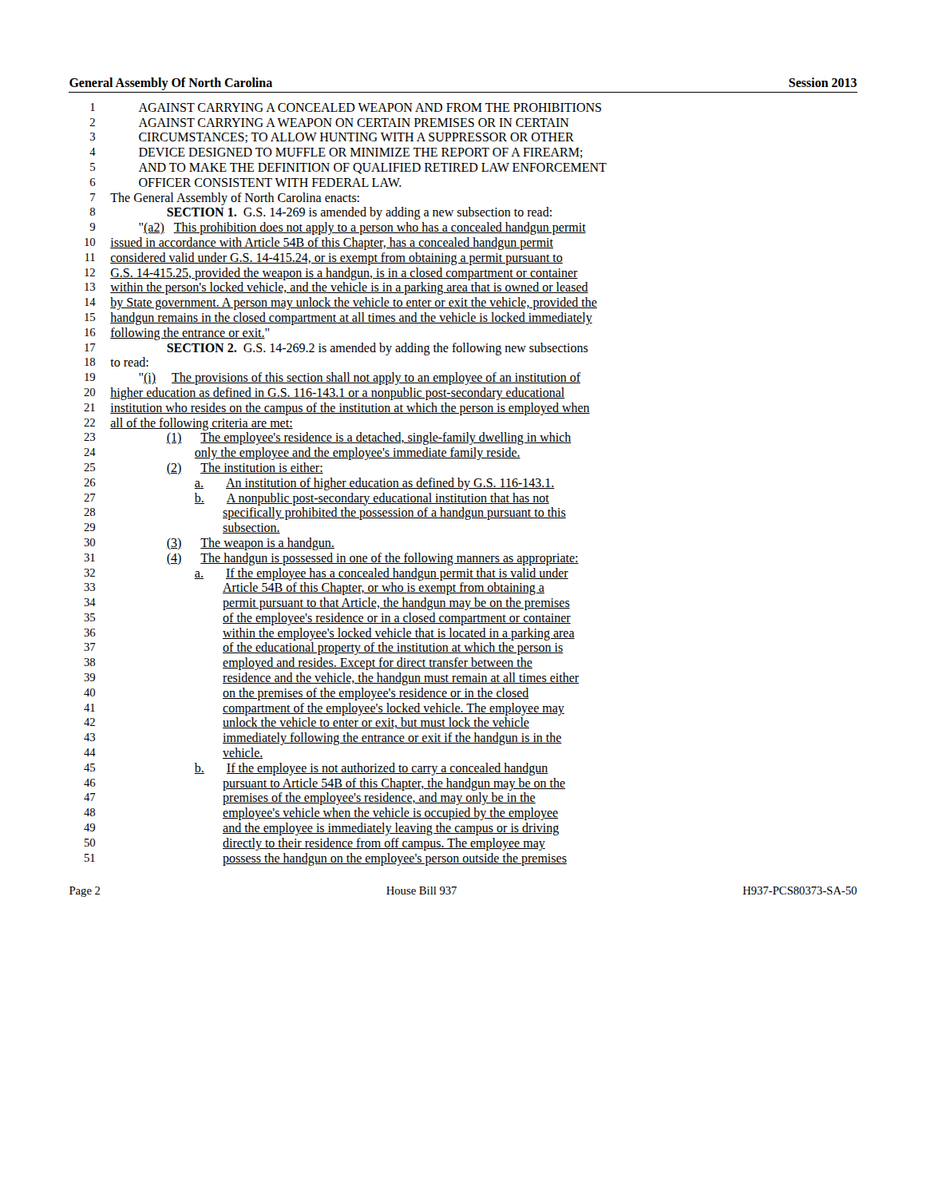General Assembly Of North Carolina Session 2013
| 1 | AGAINST CARRYING A CONCEALED WEAPON AND FROM THE PROHIBITIONS |
| 2 | AGAINST CARRYING A WEAPON ON CERTAIN PREMISES OR IN CERTAIN |
| 3 | CIRCUMSTANCES; TO ALLOW HUNTING WITH A SUPPRESSOR OR OTHER |
| 4 | DEVICE DESIGNED TO MUFFLE OR MINIMIZE THE REPORT OF A FIREARM; |
| 5 | AND TO MAKE THE DEFINITION OF QUALIFIED RETIRED LAW ENFORCEMENT |
| 6 | OFFICER CONSISTENT WITH FEDERAL LAW. |
| 7 | The General Assembly of North Carolina enacts: |
| 8 | SECTION 1. G.S. 14-269 is amended by adding a new subsection to read: |
| 9 | " (a2) This prohibition does not apply to a person who has a concealed handgun permit |
| 10 | issued in accordance with Article 54B of this Chapter, has a concealed handgun permit |
| 11 | considered valid under G.S. 14-415.24, or is exempt from obtaining a permit pursuant to |
| 12 | G.S. 14-415.25, provided the weapon is a handgun, is in a closed compartment or container |
| 13 | within the person's locked vehicle, and the vehicle is in a parking area that is owned or leased |
| 14 | by State government. A person may unlock the vehicle to enter or exit the vehicle, provided the |
| 15 | handgun remains in the closed compartment at all times and the vehicle is locked immediately |
| 16 | following the entrance or exit. " |
| 17 | SECTION 2. G.S. 14-269.2 is amended by adding the following new subsections |
| 18 | to read: |
| 19 | " (i) The provisions of this section shall not apply to an employee of an institution of |
| 20 | higher education as defined in G.S. 116-143.1 or a nonpublic post-secondary educational |
| 21 | institution who resides on the campus of the institution at which the person is employed when |
| 22 | all of the following criteria are met: |
| 23 | (1) The employee's residence is a detached, single-family dwelling in which |
| 24 | only the employee and the employee's immediate family reside. |
| 25 | (2) The institution is either: |
| 26 | a. An institution of higher education as defined by G.S. 116-143.1. |
| 27 | b. A nonpublic post-secondary educational institution that has not |
| 28 | specifically prohibited the possession of a handgun pursuant to this |
| 29 | subsection. |
| 30 | (3) The weapon is a handgun. |
| 31 | (4) The handgun is possessed in one of the following manners as appropriate: |
| 32 | a. If the employee has a concealed handgun permit that is valid under |
| 33 | Article 54B of this Chapter, or who is exempt from obtaining a |
| 34 | permit pursuant to that Article, the handgun may be on the premises |
| 35 | of the employee's residence or in a closed compartment or container |
| 36 | within the employee's locked vehicle that is located in a parking area |
| 37 | of the educational property of the institution at which the person is |
| 38 | employed and resides. Except for direct transfer between the |
| 39 | residence and the vehicle, the handgun must remain at all times either |
| 40 | on the premises of the employee's residence or in the closed |
| 41 | compartment of the employee's locked vehicle. The employee may |
| 42 | unlock the vehicle to enter or exit, but must lock the vehicle |
| 43 | immediately following the entrance or exit if the handgun is in the |
| 44 | vehicle. |
| 45 | b. If the employee is not authorized to carry a concealed handgun |
| 46 | pursuant to Article 54B of this Chapter, the handgun may be on the |
| 47 | premises of the employee's residence, and may only be in the |
| 48 | employee's vehicle when the vehicle is occupied by the employee |
| 49 | and the employee is immediately leaving the campus or is driving |
| 50 | directly to their residence from off campus. The employee may |
| 51 | possess the handgun on the employee's person outside the premises |
Page 2 House Bill 937 H937-PCS80373-SA-50